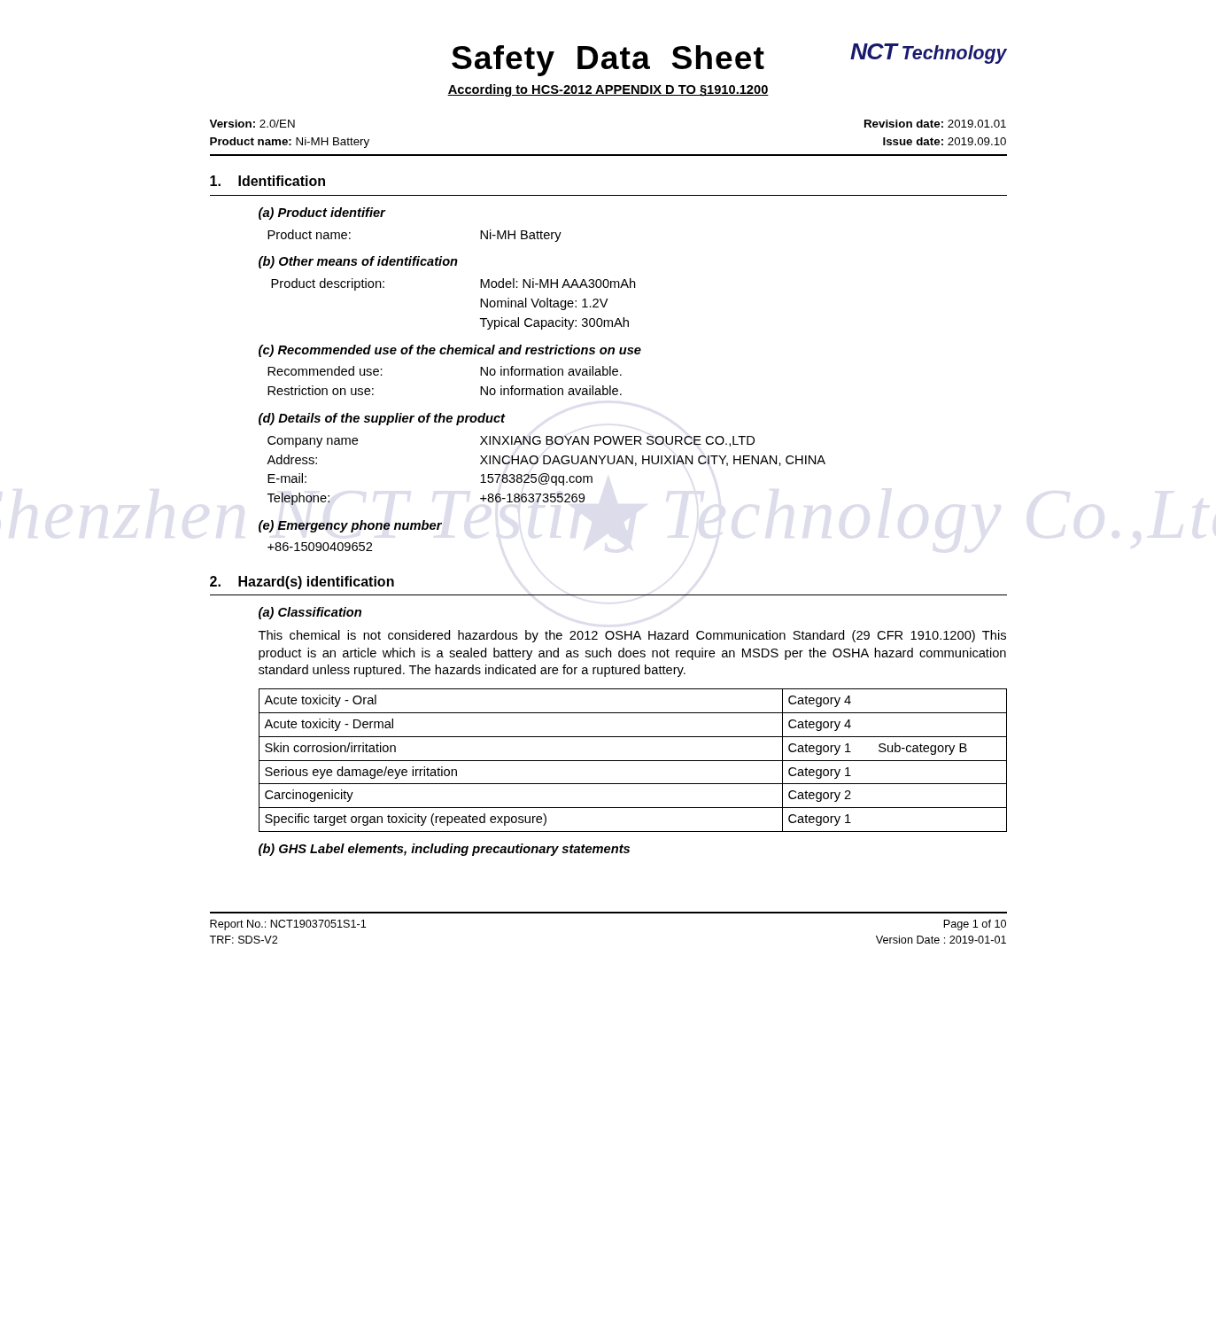Shenzhen NCT Testing Technology Co.,Ltd
★
NCT Technology
Safety Data Sheet
According to HCS-2012 APPENDIX D TO §1910.1200
Version: 2.0/EN
Product name: Ni-MH Battery
Revision date: 2019.01.01
Issue date: 2019.09.10
1. Identification
(a) Product identifier
| Product name: | Ni-MH Battery |
(b) Other means of identification
| Product description: | Model: Ni-MH AAA300mAh |
| | Nominal Voltage: 1.2V |
| | Typical Capacity: 300mAh |
(c) Recommended use of the chemical and restrictions on use
| Recommended use: | No information available. |
| Restriction on use: | No information available. |
(d) Details of the supplier of the product
| Company name | XINXIANG BOYAN POWER SOURCE CO.,LTD |
| Address: | XINCHAO DAGUANYUAN, HUIXIAN CITY, HENAN, CHINA |
| E-mail: | 15783825@qq.com |
| Telephone: | +86-18637355269 |
(e) Emergency phone number
+86-15090409652
2. Hazard(s) identification
(a) Classification
This chemical is not considered hazardous by the 2012 OSHA Hazard Communication Standard (29 CFR 1910.1200) This product is an article which is a sealed battery and as such does not require an MSDS per the OSHA hazard communication standard unless ruptured. The hazards indicated are for a ruptured battery.
| Acute toxicity - Oral | Category 4 |
| Acute toxicity - Dermal | Category 4 |
| Skin corrosion/irritation | Category 1 Sub-category B |
| Serious eye damage/eye irritation | Category 1 |
| Carcinogenicity | Category 2 |
| Specific target organ toxicity (repeated exposure) | Category 1 |
(b) GHS Label elements, including precautionary statements
Report No.: NCT19037051S1-1
TRF: SDS-V2
Page 1 of 10
Version Date : 2019-01-01